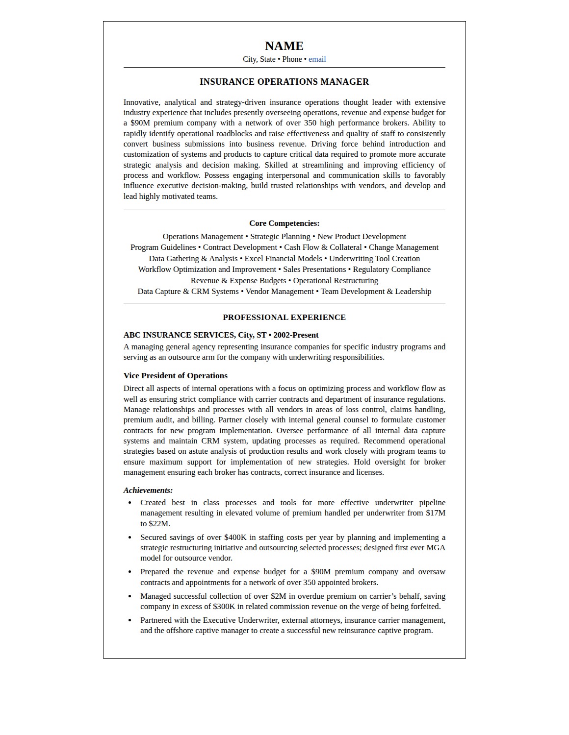NAME
City, State • Phone • email
INSURANCE OPERATIONS MANAGER
Innovative, analytical and strategy-driven insurance operations thought leader with extensive industry experience that includes presently overseeing operations, revenue and expense budget for a $90M premium company with a network of over 350 high performance brokers. Ability to rapidly identify operational roadblocks and raise effectiveness and quality of staff to consistently convert business submissions into business revenue. Driving force behind introduction and customization of systems and products to capture critical data required to promote more accurate strategic analysis and decision making. Skilled at streamlining and improving efficiency of process and workflow. Possess engaging interpersonal and communication skills to favorably influence executive decision-making, build trusted relationships with vendors, and develop and lead highly motivated teams.
Core Competencies:
Operations Management • Strategic Planning • New Product Development
Program Guidelines • Contract Development • Cash Flow & Collateral • Change Management
Data Gathering & Analysis • Excel Financial Models • Underwriting Tool Creation
Workflow Optimization and Improvement • Sales Presentations • Regulatory Compliance
Revenue & Expense Budgets • Operational Restructuring
Data Capture & CRM Systems • Vendor Management • Team Development & Leadership
PROFESSIONAL EXPERIENCE
ABC INSURANCE SERVICES, City, ST • 2002-Present
A managing general agency representing insurance companies for specific industry programs and serving as an outsource arm for the company with underwriting responsibilities.
Vice President of Operations
Direct all aspects of internal operations with a focus on optimizing process and workflow flow as well as ensuring strict compliance with carrier contracts and department of insurance regulations. Manage relationships and processes with all vendors in areas of loss control, claims handling, premium audit, and billing. Partner closely with internal general counsel to formulate customer contracts for new program implementation. Oversee performance of all internal data capture systems and maintain CRM system, updating processes as required. Recommend operational strategies based on astute analysis of production results and work closely with program teams to ensure maximum support for implementation of new strategies. Hold oversight for broker management ensuring each broker has contracts, correct insurance and licenses.
Achievements:
Created best in class processes and tools for more effective underwriter pipeline management resulting in elevated volume of premium handled per underwriter from $17M to $22M.
Secured savings of over $400K in staffing costs per year by planning and implementing a strategic restructuring initiative and outsourcing selected processes; designed first ever MGA model for outsource vendor.
Prepared the revenue and expense budget for a $90M premium company and oversaw contracts and appointments for a network of over 350 appointed brokers.
Managed successful collection of over $2M in overdue premium on carrier’s behalf, saving company in excess of $300K in related commission revenue on the verge of being forfeited.
Partnered with the Executive Underwriter, external attorneys, insurance carrier management, and the offshore captive manager to create a successful new reinsurance captive program.